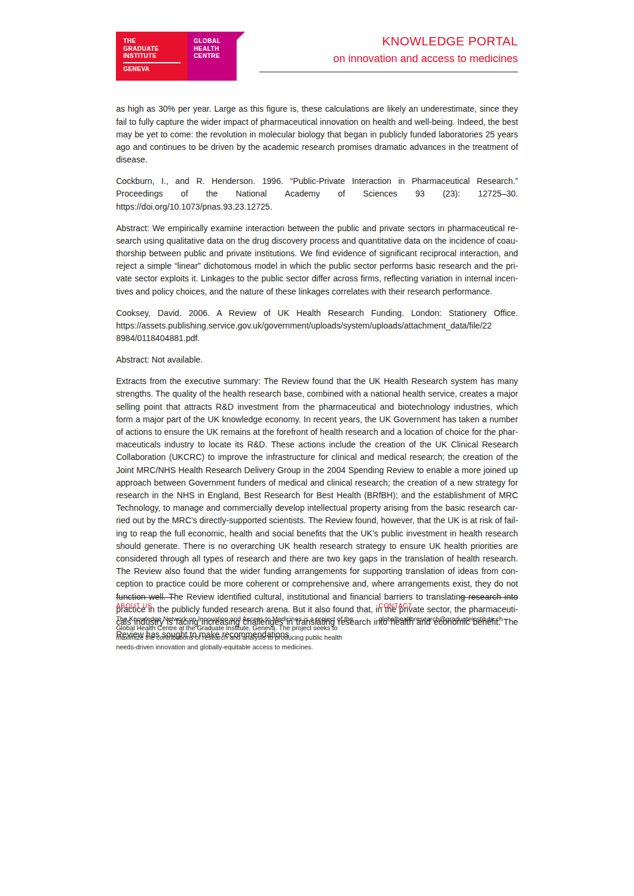THE
GRADUATE
INSTITUTE
GENEVA
GLOBAL
HEALTH
CENTRE
Knowledge Portal
on innovation and access to medicines
as high as 30% per year. Large as this figure is, these calculations are likely an underestimate, since they fail to fully capture the wider impact of pharmaceutical innovation on health and well-being. Indeed, the best may be yet to come: the revolution in molecular biology that began in publicly funded laboratories 25 years ago and continues to be driven by the academic research promises dramatic advances in the treatment of disease.
Cockburn, I., and R. Henderson. 1996. “Public-Private Interaction in Pharmaceutical Research.” Proceedings of the National Academy of Sciences 93 (23): 12725–30. https://doi.org/10.1073/pnas.93.23.12725.
Abstract: We empirically examine interaction between the public and private sectors in pharmaceutical research using qualitative data on the drug discovery process and quantitative data on the incidence of coauthorship between public and private institutions. We find evidence of significant reciprocal interaction, and reject a simple “linear” dichotomous model in which the public sector performs basic research and the private sector exploits it. Linkages to the public sector differ across firms, reflecting variation in internal incentives and policy choices, and the nature of these linkages correlates with their research performance.
Cooksey, David. 2006. A Review of UK Health Research Funding. London: Stationery Office. https://assets.publishing.service.gov.uk/government/uploads/system/uploads/attachment_data/file/22 8984/0118404881.pdf.
Abstract: Not available.
Extracts from the executive summary: The Review found that the UK Health Research system has many strengths. The quality of the health research base, combined with a national health service, creates a major selling point that attracts R&D investment from the pharmaceutical and biotechnology industries, which form a major part of the UK knowledge economy. In recent years, the UK Government has taken a number of actions to ensure the UK remains at the forefront of health research and a location of choice for the pharmaceuticals industry to locate its R&D. These actions include the creation of the UK Clinical Research Collaboration (UKCRC) to improve the infrastructure for clinical and medical research; the creation of the Joint MRC/NHS Health Research Delivery Group in the 2004 Spending Review to enable a more joined up approach between Government funders of medical and clinical research; the creation of a new strategy for research in the NHS in England, Best Research for Best Health (BRfBH); and the establishment of MRC Technology, to manage and commercially develop intellectual property arising from the basic research carried out by the MRC’s directly-supported scientists. The Review found, however, that the UK is at risk of failing to reap the full economic, health and social benefits that the UK’s public investment in health research should generate. There is no overarching UK health research strategy to ensure UK health priorities are considered through all types of research and there are two key gaps in the translation of health research. The Review also found that the wider funding arrangements for supporting translation of ideas from conception to practice could be more coherent or comprehensive and, where arrangements exist, they do not function well. The Review identified cultural, institutional and financial barriers to translating research into practice in the publicly funded research arena. But it also found that, in the private sector, the pharmaceuticals industry is facing increasing challenges in translating research into health and economic benefit. The Review has sought to make recommendations
About us
The Knowledge Network on Innovation and Access to Medicines is a project of the Global Health Centre at the Graduate Institute, Geneva. The project seeks to maximize the contributions of research and analysis to producing public health needs-driven innovation and globally-equitable access to medicines.
Contact
globalhealthresearch@graduateinstitute.ch